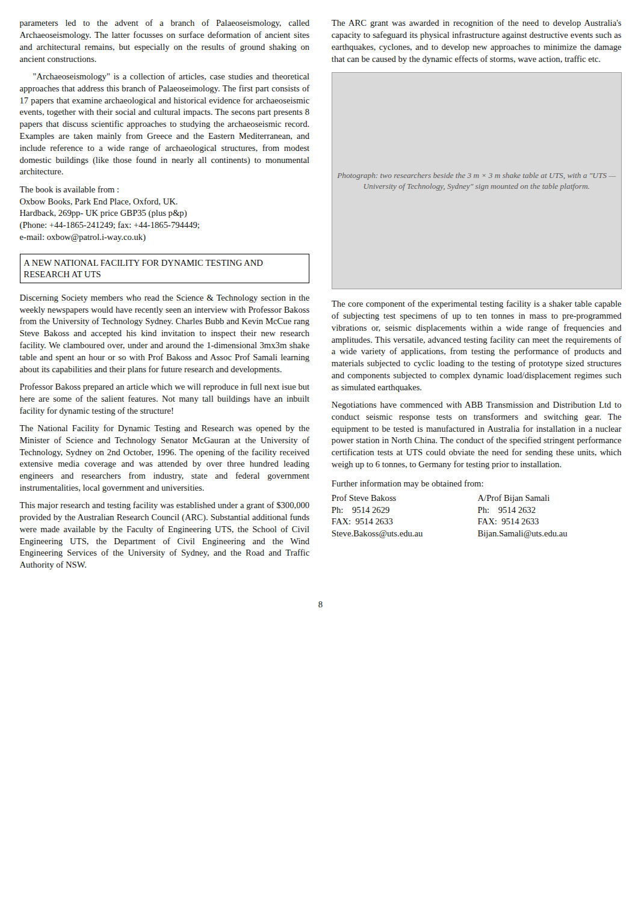parameters led to the advent of a branch of Palaeoseismology, called Archaeoseismology. The latter focusses on surface deformation of ancient sites and architectural remains, but especially on the results of ground shaking on ancient constructions.
"Archaeoseismology" is a collection of articles, case studies and theoretical approaches that address this branch of Palaeoseimology. The first part consists of 17 papers that examine archaeological and historical evidence for archaeoseismic events, together with their social and cultural impacts. The secons part presents 8 papers that discuss scientific approaches to studying the archaeoseismic record. Examples are taken mainly from Greece and the Eastern Mediterranean, and include reference to a wide range of archaeological structures, from modest domestic buildings (like those found in nearly all continents) to monumental architecture.
The book is available from :
Oxbow Books, Park End Place, Oxford, UK.
Hardback, 269pp- UK price GBP35 (plus p&p)
(Phone: +44-1865-241249; fax: +44-1865-794449;
e-mail: oxbow@patrol.i-way.co.uk)
A new national facility for dynamic testing and research at UTS
Discerning Society members who read the Science & Technology section in the weekly newspapers would have recently seen an interview with Professor Bakoss from the University of Technology Sydney. Charles Bubb and Kevin McCue rang Steve Bakoss and accepted his kind invitation to inspect their new research facility. We clamboured over, under and around the 1-dimensional 3mx3m shake table and spent an hour or so with Prof Bakoss and Assoc Prof Samali learning about its capabilities and their plans for future research and developments.
Professor Bakoss prepared an article which we will reproduce in full next isue but here are some of the salient features. Not many tall buildings have an inbuilt facility for dynamic testing of the structure!
The National Facility for Dynamic Testing and Research was opened by the Minister of Science and Technology Senator McGauran at the University of Technology, Sydney on 2nd October, 1996. The opening of the facility received extensive media coverage and was attended by over three hundred leading engineers and researchers from industry, state and federal government instrumentalities, local government and universities.
This major research and testing facility was established under a grant of $300,000 provided by the Australian Research Council (ARC). Substantial additional funds were made available by the Faculty of Engineering UTS, the School of Civil Engineering UTS, the Department of Civil Engineering and the Wind Engineering Services of the University of Sydney, and the Road and Traffic Authority of NSW.
The ARC grant was awarded in recognition of the need to develop Australia's capacity to safeguard its physical infrastructure against destructive events such as earthquakes, cyclones, and to develop new approaches to minimize the damage that can be caused by the dynamic effects of storms, wave action, traffic etc.
Photograph: two researchers beside the 3 m × 3 m shake table at UTS, with a "UTS — University of Technology, Sydney" sign mounted on the table platform.
The core component of the experimental testing facility is a shaker table capable of subjecting test specimens of up to ten tonnes in mass to pre-programmed vibrations or, seismic displacements within a wide range of frequencies and amplitudes. This versatile, advanced testing facility can meet the requirements of a wide variety of applications, from testing the performance of products and materials subjected to cyclic loading to the testing of prototype sized structures and components subjected to complex dynamic load/displacement regimes such as simulated earthquakes.
Negotiations have commenced with ABB Transmission and Distribution Ltd to conduct seismic response tests on transformers and switching gear. The equipment to be tested is manufactured in Australia for installation in a nuclear power station in North China. The conduct of the specified stringent performance certification tests at UTS could obviate the need for sending these units, which weigh up to 6 tonnes, to Germany for testing prior to installation.
Further information may be obtained from:
| Prof Steve Bakoss | A/Prof Bijan Samali |
| Ph: 9514 2629 | Ph: 9514 2632 |
| FAX: 9514 2633 | FAX: 9514 2633 |
| Steve.Bakoss@uts.edu.au | Bijan.Samali@uts.edu.au |
8